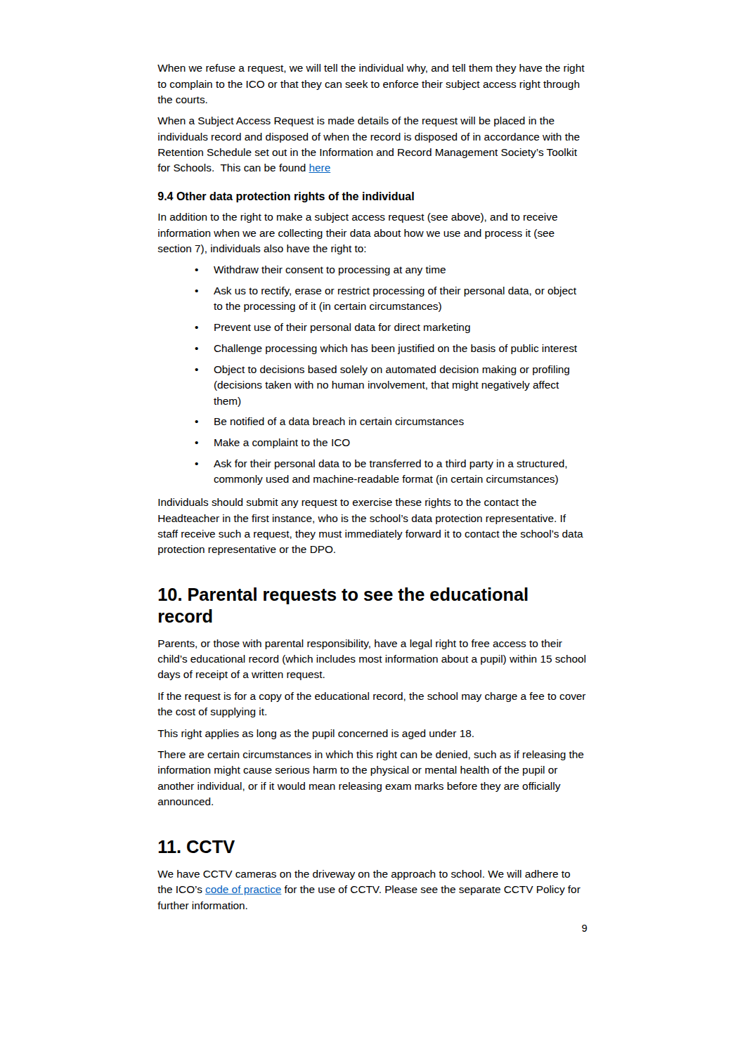When we refuse a request, we will tell the individual why, and tell them they have the right to complain to the ICO or that they can seek to enforce their subject access right through the courts.
When a Subject Access Request is made details of the request will be placed in the individuals record and disposed of when the record is disposed of in accordance with the Retention Schedule set out in the Information and Record Management Society’s Toolkit for Schools. This can be found here
9.4 Other data protection rights of the individual
In addition to the right to make a subject access request (see above), and to receive information when we are collecting their data about how we use and process it (see section 7), individuals also have the right to:
Withdraw their consent to processing at any time
Ask us to rectify, erase or restrict processing of their personal data, or object to the processing of it (in certain circumstances)
Prevent use of their personal data for direct marketing
Challenge processing which has been justified on the basis of public interest
Object to decisions based solely on automated decision making or profiling (decisions taken with no human involvement, that might negatively affect them)
Be notified of a data breach in certain circumstances
Make a complaint to the ICO
Ask for their personal data to be transferred to a third party in a structured, commonly used and machine-readable format (in certain circumstances)
Individuals should submit any request to exercise these rights to the contact the Headteacher in the first instance, who is the school’s data protection representative. If staff receive such a request, they must immediately forward it to contact the school’s data protection representative or the DPO.
10. Parental requests to see the educational record
Parents, or those with parental responsibility, have a legal right to free access to their child’s educational record (which includes most information about a pupil) within 15 school days of receipt of a written request.
If the request is for a copy of the educational record, the school may charge a fee to cover the cost of supplying it.
This right applies as long as the pupil concerned is aged under 18.
There are certain circumstances in which this right can be denied, such as if releasing the information might cause serious harm to the physical or mental health of the pupil or another individual, or if it would mean releasing exam marks before they are officially announced.
11. CCTV
We have CCTV cameras on the driveway on the approach to school. We will adhere to the ICO’s code of practice for the use of CCTV. Please see the separate CCTV Policy for further information.
9